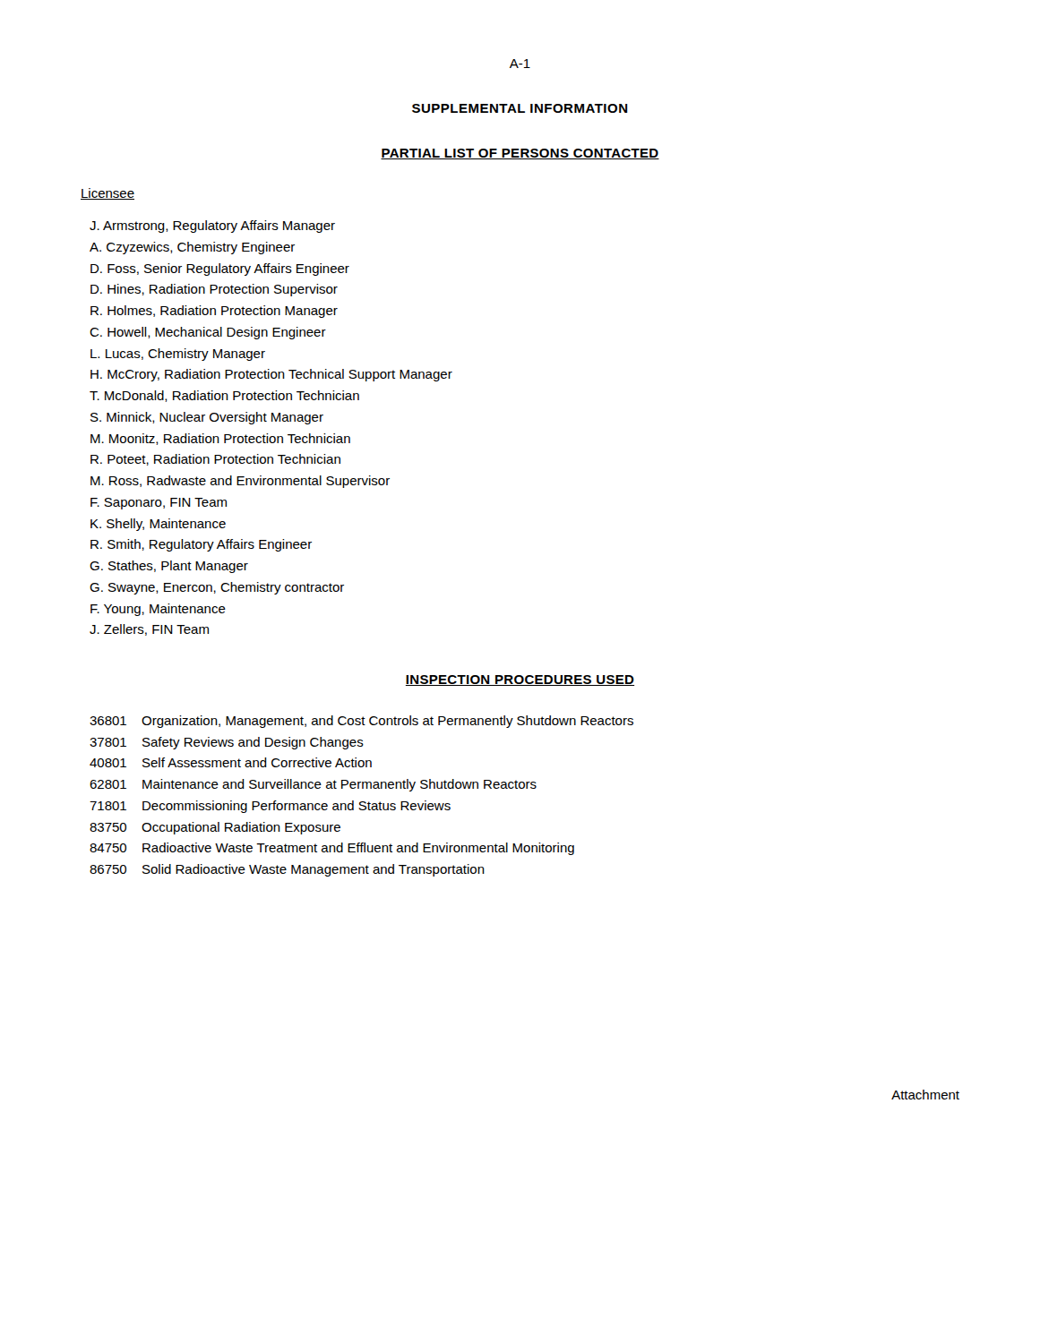A-1
SUPPLEMENTAL INFORMATION
PARTIAL LIST OF PERSONS CONTACTED
Licensee
J. Armstrong, Regulatory Affairs Manager
A. Czyzewics, Chemistry Engineer
D. Foss, Senior Regulatory Affairs Engineer
D. Hines, Radiation Protection Supervisor
R. Holmes, Radiation Protection Manager
C. Howell, Mechanical Design Engineer
L. Lucas, Chemistry Manager
H. McCrory, Radiation Protection Technical Support Manager
T. McDonald, Radiation Protection Technician
S. Minnick, Nuclear Oversight Manager
M. Moonitz, Radiation Protection Technician
R. Poteet, Radiation Protection Technician
M. Ross, Radwaste and Environmental Supervisor
F. Saponaro, FIN Team
K. Shelly, Maintenance
R. Smith, Regulatory Affairs Engineer
G. Stathes, Plant Manager
G. Swayne, Enercon, Chemistry contractor
F. Young, Maintenance
J. Zellers, FIN Team
INSPECTION PROCEDURES USED
36801 Organization, Management, and Cost Controls at Permanently Shutdown Reactors
37801 Safety Reviews and Design Changes
40801 Self Assessment and Corrective Action
62801 Maintenance and Surveillance at Permanently Shutdown Reactors
71801 Decommissioning Performance and Status Reviews
83750 Occupational Radiation Exposure
84750 Radioactive Waste Treatment and Effluent and Environmental Monitoring
86750 Solid Radioactive Waste Management and Transportation
Attachment